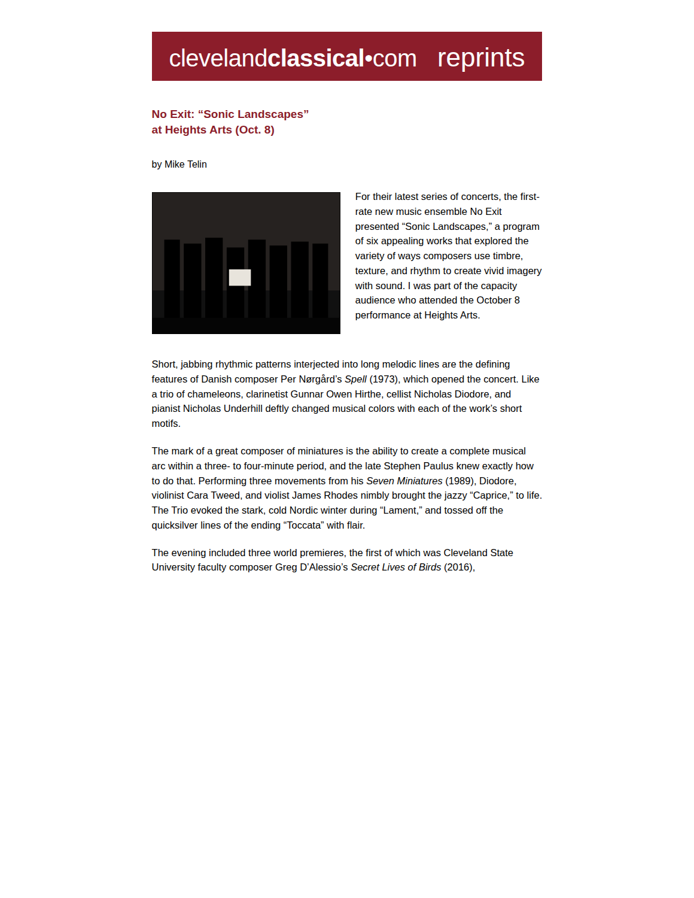cleveland classical•com
reprints
No Exit: “Sonic Landscapes”
at Heights Arts (Oct. 8)
by Mike Telin
For their latest series of concerts, the first-rate new music ensemble No Exit presented “Sonic Landscapes,” a program of six appealing works that explored the variety of ways composers use timbre, texture, and rhythm to create vivid imagery with sound. I was part of the capacity audience who attended the October 8 performance at Heights Arts.
Short, jabbing rhythmic patterns interjected into long melodic lines are the defining features of Danish composer Per Nørgård’s Spell (1973), which opened the concert. Like a trio of chameleons, clarinetist Gunnar Owen Hirthe, cellist Nicholas Diodore, and pianist Nicholas Underhill deftly changed musical colors with each of the work’s short motifs.
The mark of a great composer of miniatures is the ability to create a complete musical arc within a three- to four-minute period, and the late Stephen Paulus knew exactly how to do that. Performing three movements from his Seven Miniatures (1989), Diodore, violinist Cara Tweed, and violist James Rhodes nimbly brought the jazzy “Caprice,” to life. The Trio evoked the stark, cold Nordic winter during “Lament,” and tossed off the quicksilver lines of the ending “Toccata” with flair.
The evening included three world premieres, the first of which was Cleveland State University faculty composer Greg D’Alessio’s Secret Lives of Birds (2016),